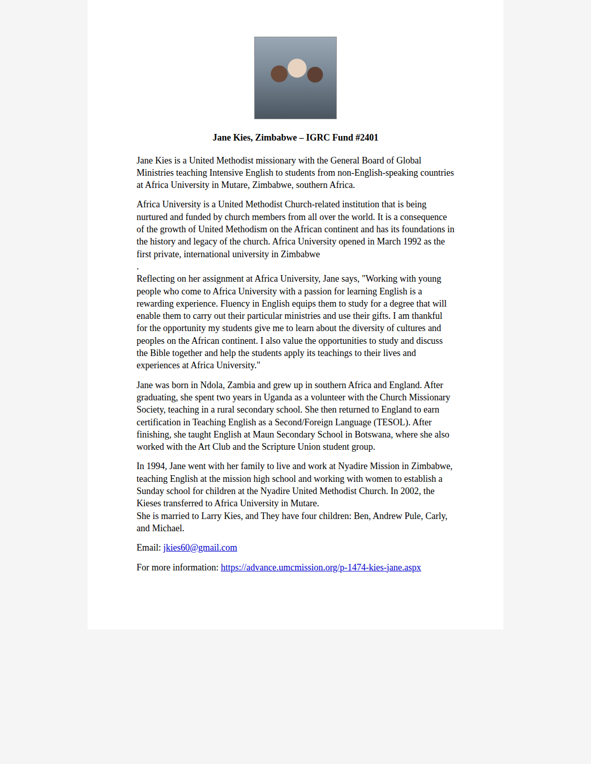Jane Kies, Zimbabwe – IGRC Fund #2401
Jane Kies is a United Methodist missionary with the General Board of Global Ministries teaching Intensive English to students from non-English-speaking countries at Africa University in Mutare, Zimbabwe, southern Africa.
Africa University is a United Methodist Church-related institution that is being nurtured and funded by church members from all over the world. It is a consequence of the growth of United Methodism on the African continent and has its foundations in the history and legacy of the church. Africa University opened in March 1992 as the first private, international university in Zimbabwe
.
Reflecting on her assignment at Africa University, Jane says, "Working with young people who come to Africa University with a passion for learning English is a rewarding experience. Fluency in English equips them to study for a degree that will enable them to carry out their particular ministries and use their gifts. I am thankful for the opportunity my students give me to learn about the diversity of cultures and peoples on the African continent. I also value the opportunities to study and discuss the Bible together and help the students apply its teachings to their lives and experiences at Africa University."
Jane was born in Ndola, Zambia and grew up in southern Africa and England. After graduating, she spent two years in Uganda as a volunteer with the Church Missionary Society, teaching in a rural secondary school. She then returned to England to earn certification in Teaching English as a Second/Foreign Language (TESOL). After finishing, she taught English at Maun Secondary School in Botswana, where she also worked with the Art Club and the Scripture Union student group.
In 1994, Jane went with her family to live and work at Nyadire Mission in Zimbabwe, teaching English at the mission high school and working with women to establish a Sunday school for children at the Nyadire United Methodist Church. In 2002, the Kieses transferred to Africa University in Mutare.
She is married to Larry Kies, and They have four children: Ben, Andrew Pule, Carly, and Michael.
Email: jkies60@gmail.com
For more information: https://advance.umcmission.org/p-1474-kies-jane.aspx